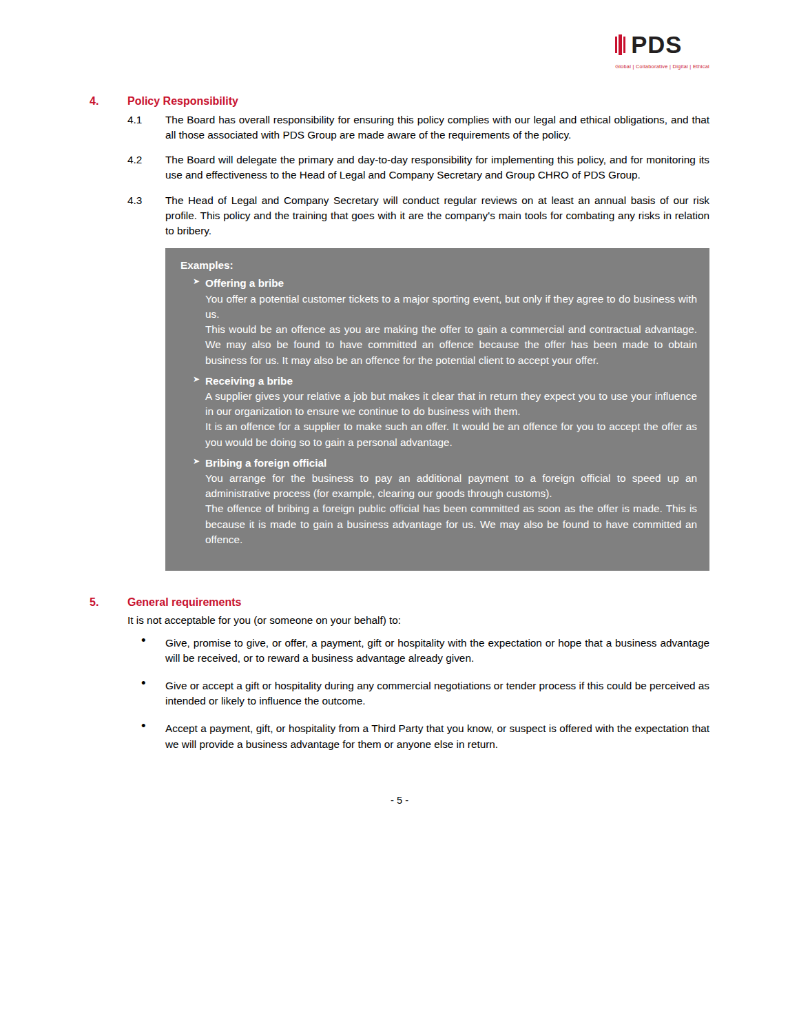PDS
Global | Collaborative | Digital | Ethical
4.
Policy Responsibility
4.1
The Board has overall responsibility for ensuring this policy complies with our legal and ethical obligations, and that all those associated with PDS Group are made aware of the requirements of the policy.
4.2
The Board will delegate the primary and day-to-day responsibility for implementing this policy, and for monitoring its use and effectiveness to the Head of Legal and Company Secretary and Group CHRO of PDS Group.
4.3
The Head of Legal and Company Secretary will conduct regular reviews on at least an annual basis of our risk profile. This policy and the training that goes with it are the company's main tools for combating any risks in relation to bribery.
Examples:
Offering a bribe
You offer a potential customer tickets to a major sporting event, but only if they agree to do business with us.
This would be an offence as you are making the offer to gain a commercial and contractual advantage. We may also be found to have committed an offence because the offer has been made to obtain business for us. It may also be an offence for the potential client to accept your offer.
Receiving a bribe
A supplier gives your relative a job but makes it clear that in return they expect you to use your influence in our organization to ensure we continue to do business with them.
It is an offence for a supplier to make such an offer. It would be an offence for you to accept the offer as you would be doing so to gain a personal advantage.
Bribing a foreign official
You arrange for the business to pay an additional payment to a foreign official to speed up an administrative process (for example, clearing our goods through customs).
The offence of bribing a foreign public official has been committed as soon as the offer is made. This is because it is made to gain a business advantage for us. We may also be found to have committed an offence.
5.
General requirements
It is not acceptable for you (or someone on your behalf) to:
Give, promise to give, or offer, a payment, gift or hospitality with the expectation or hope that a business advantage will be received, or to reward a business advantage already given.
Give or accept a gift or hospitality during any commercial negotiations or tender process if this could be perceived as intended or likely to influence the outcome.
Accept a payment, gift, or hospitality from a Third Party that you know, or suspect is offered with the expectation that we will provide a business advantage for them or anyone else in return.
- 5 -